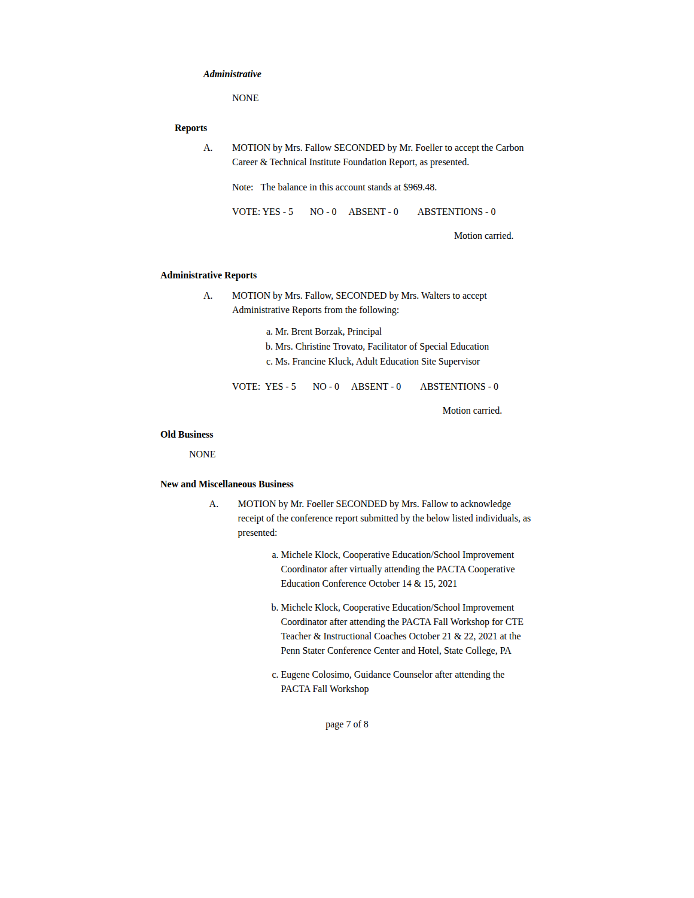Administrative
NONE
Reports
A.
MOTION by Mrs. Fallow SECONDED by Mr. Foeller to accept the Carbon Career & Technical Institute Foundation Report, as presented.
Note: The balance in this account stands at $969.48.
VOTE: YES - 5 NO - 0 ABSENT - 0 ABSTENTIONS - 0
Motion carried.
Administrative Reports
A.
MOTION by Mrs. Fallow, SECONDED by Mrs. Walters to accept Administrative Reports from the following:
Mr. Brent Borzak, Principal
Mrs. Christine Trovato, Facilitator of Special Education
Ms. Francine Kluck, Adult Education Site Supervisor
VOTE: YES - 5 NO - 0 ABSENT - 0 ABSTENTIONS - 0
Motion carried.
Old Business
NONE
New and Miscellaneous Business
A.
MOTION by Mr. Foeller SECONDED by Mrs. Fallow to acknowledge receipt of the conference report submitted by the below listed individuals, as presented:
Michele Klock, Cooperative Education/School Improvement Coordinator after virtually attending the PACTA Cooperative Education Conference October 14 & 15, 2021
Michele Klock, Cooperative Education/School Improvement Coordinator after attending the PACTA Fall Workshop for CTE Teacher & Instructional Coaches October 21 & 22, 2021 at the Penn Stater Conference Center and Hotel, State College, PA
Eugene Colosimo, Guidance Counselor after attending the PACTA Fall Workshop
page 7 of 8